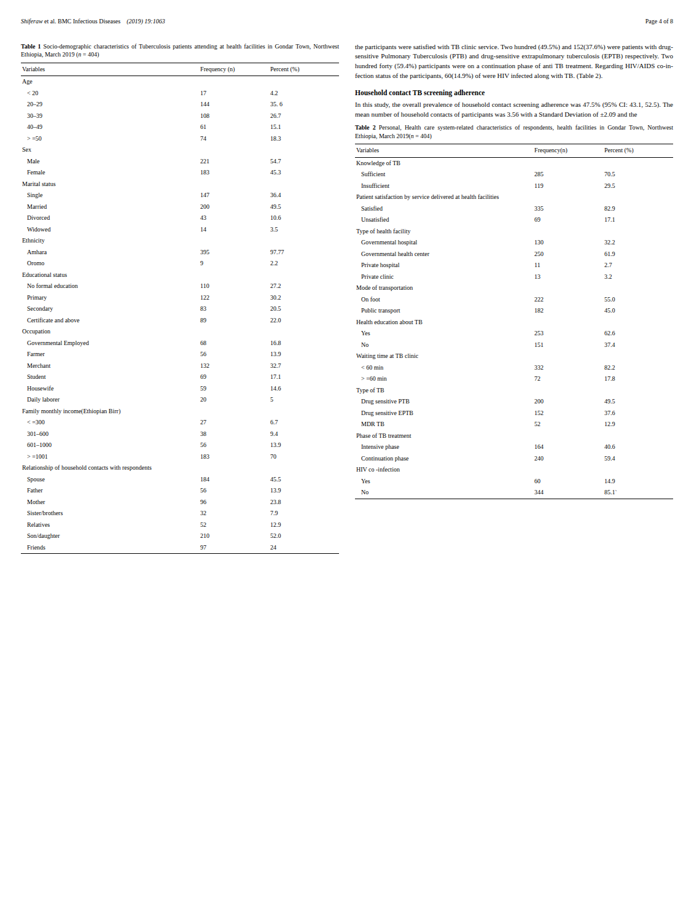Shiferaw et al. BMC Infectious Diseases (2019) 19:1063
Page 4 of 8
Table 1 Socio-demographic characteristics of Tuberculosis patients attending at health facilities in Gondar Town, Northwest Ethiopia, March 2019 (n = 404)
| Variables | Frequency (n) | Percent (%) |
| --- | --- | --- |
| Age | | |
| < 20 | 17 | 4.2 |
| 20–29 | 144 | 35. 6 |
| 30–39 | 108 | 26.7 |
| 40–49 | 61 | 15.1 |
| > =50 | 74 | 18.3 |
| Sex | | |
| Male | 221 | 54.7 |
| Female | 183 | 45.3 |
| Marital status | | |
| Single | 147 | 36.4 |
| Married | 200 | 49.5 |
| Divorced | 43 | 10.6 |
| Widowed | 14 | 3.5 |
| Ethnicity | | |
| Amhara | 395 | 97.77 |
| Oromo | 9 | 2.2 |
| Educational status | | |
| No formal education | 110 | 27.2 |
| Primary | 122 | 30.2 |
| Secondary | 83 | 20.5 |
| Certificate and above | 89 | 22.0 |
| Occupation | | |
| Governmental Employed | 68 | 16.8 |
| Farmer | 56 | 13.9 |
| Merchant | 132 | 32.7 |
| Student | 69 | 17.1 |
| Housewife | 59 | 14.6 |
| Daily laborer | 20 | 5 |
| Family monthly income(Ethiopian Birr) | | |
| < =300 | 27 | 6.7 |
| 301–600 | 38 | 9.4 |
| 601–1000 | 56 | 13.9 |
| > =1001 | 183 | 70 |
| Relationship of household contacts with respondents | | |
| Spouse | 184 | 45.5 |
| Father | 56 | 13.9 |
| Mother | 96 | 23.8 |
| Sister/brothers | 32 | 7.9 |
| Relatives | 52 | 12.9 |
| Son/daughter | 210 | 52.0 |
| Friends | 97 | 24 |
the participants were satisfied with TB clinic service. Two hundred (49.5%) and 152(37.6%) were patients with drug-sensitive Pulmonary Tuberculosis (PTB) and drug-sensitive extrapulmonary tuberculosis (EPTB) respectively. Two hundred forty (59.4%) participants were on a continuation phase of anti TB treatment. Regarding HIV/AIDS co-infection status of the participants, 60(14.9%) of were HIV infected along with TB. (Table 2).
Household contact TB screening adherence
In this study, the overall prevalence of household contact screening adherence was 47.5% (95% CI: 43.1, 52.5). The mean number of household contacts of participants was 3.56 with a Standard Deviation of ±2.09 and the
Table 2 Personal, Health care system-related characteristics of respondents, health facilities in Gondar Town, Northwest Ethiopia, March 2019(n = 404)
| Variables | Frequency(n) | Percent (%) |
| --- | --- | --- |
| Knowledge of TB | | |
| Sufficient | 285 | 70.5 |
| Insufficient | 119 | 29.5 |
| Patient satisfaction by service delivered at health facilities | | |
| Satisfied | 335 | 82.9 |
| Unsatisfied | 69 | 17.1 |
| Type of health facility | | |
| Governmental hospital | 130 | 32.2 |
| Governmental health center | 250 | 61.9 |
| Private hospital | 11 | 2.7 |
| Private clinic | 13 | 3.2 |
| Mode of transportation | | |
| On foot | 222 | 55.0 |
| Public transport | 182 | 45.0 |
| Health education about TB | | |
| Yes | 253 | 62.6 |
| No | 151 | 37.4 |
| Waiting time at TB clinic | | |
| < 60 min | 332 | 82.2 |
| > =60 min | 72 | 17.8 |
| Type of TB | | |
| Drug sensitive PTB | 200 | 49.5 |
| Drug sensitive EPTB | 152 | 37.6 |
| MDR TB | 52 | 12.9 |
| Phase of TB treatment | | |
| Intensive phase | 164 | 40.6 |
| Continuation phase | 240 | 59.4 |
| HIV co -infection | | |
| Yes | 60 | 14.9 |
| No | 344 | 85.1 ` |